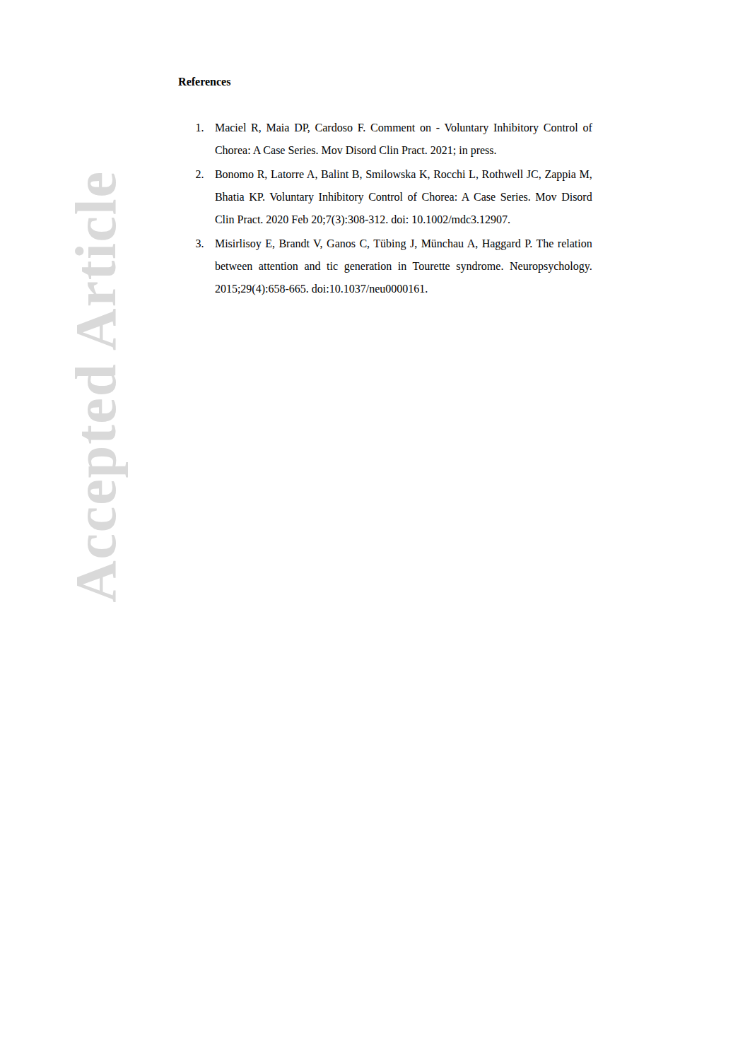Accepted Article
References
Maciel R, Maia DP, Cardoso F. Comment on - Voluntary Inhibitory Control of Chorea: A Case Series. Mov Disord Clin Pract. 2021; in press.
Bonomo R, Latorre A, Balint B, Smilowska K, Rocchi L, Rothwell JC, Zappia M, Bhatia KP. Voluntary Inhibitory Control of Chorea: A Case Series. Mov Disord Clin Pract. 2020 Feb 20;7(3):308-312. doi: 10.1002/mdc3.12907.
Misirlisoy E, Brandt V, Ganos C, Tübing J, Münchau A, Haggard P. The relation between attention and tic generation in Tourette syndrome. Neuropsychology. 2015;29(4):658-665. doi:10.1037/neu0000161.